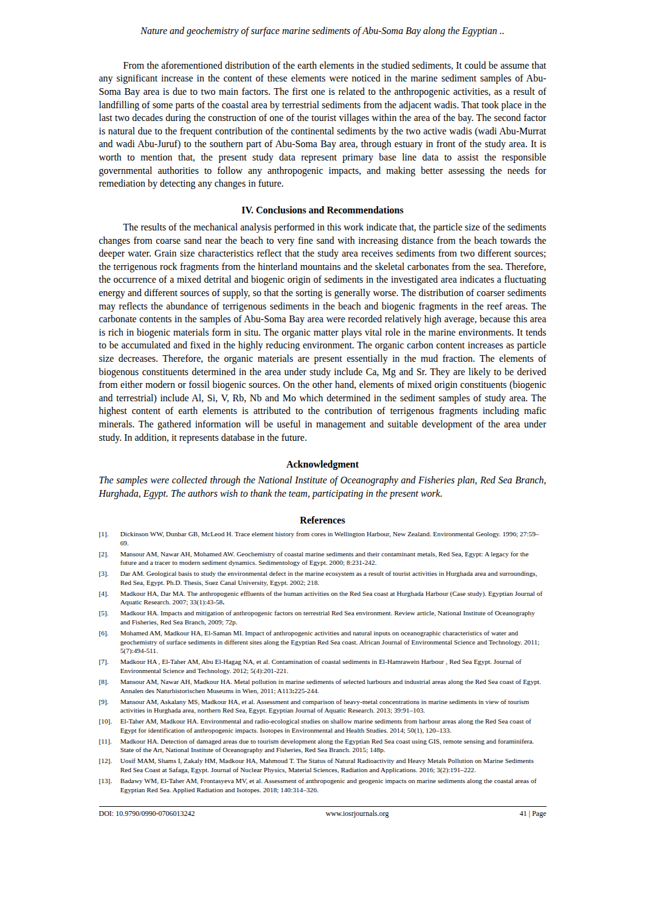Nature and geochemistry of surface marine sediments of Abu-Soma Bay along the Egyptian ..
From the aforementioned distribution of the earth elements in the studied sediments, It could be assume that any significant increase in the content of these elements were noticed in the marine sediment samples of Abu-Soma Bay area is due to two main factors. The first one is related to the anthropogenic activities, as a result of landfilling of some parts of the coastal area by terrestrial sediments from the adjacent wadis. That took place in the last two decades during the construction of one of the tourist villages within the area of the bay. The second factor is natural due to the frequent contribution of the continental sediments by the two active wadis (wadi Abu-Murrat and wadi Abu-Juruf) to the southern part of Abu-Soma Bay area, through estuary in front of the study area. It is worth to mention that, the present study data represent primary base line data to assist the responsible governmental authorities to follow any anthropogenic impacts, and making better assessing the needs for remediation by detecting any changes in future.
IV. Conclusions and Recommendations
The results of the mechanical analysis performed in this work indicate that, the particle size of the sediments changes from coarse sand near the beach to very fine sand with increasing distance from the beach towards the deeper water. Grain size characteristics reflect that the study area receives sediments from two different sources; the terrigenous rock fragments from the hinterland mountains and the skeletal carbonates from the sea. Therefore, the occurrence of a mixed detrital and biogenic origin of sediments in the investigated area indicates a fluctuating energy and different sources of supply, so that the sorting is generally worse. The distribution of coarser sediments may reflects the abundance of terrigenous sediments in the beach and biogenic fragments in the reef areas. The carbonate contents in the samples of Abu-Soma Bay area were recorded relatively high average, because this area is rich in biogenic materials form in situ. The organic matter plays vital role in the marine environments. It tends to be accumulated and fixed in the highly reducing environment. The organic carbon content increases as particle size decreases. Therefore, the organic materials are present essentially in the mud fraction. The elements of biogenous constituents determined in the area under study include Ca, Mg and Sr. They are likely to be derived from either modern or fossil biogenic sources. On the other hand, elements of mixed origin constituents (biogenic and terrestrial) include Al, Si, V, Rb, Nb and Mo which determined in the sediment samples of study area. The highest content of earth elements is attributed to the contribution of terrigenous fragments including mafic minerals. The gathered information will be useful in management and suitable development of the area under study. In addition, it represents database in the future.
Acknowledgment
The samples were collected through the National Institute of Oceanography and Fisheries plan, Red Sea Branch, Hurghada, Egypt. The authors wish to thank the team, participating in the present work.
References
Dickinson WW, Dunbar GB, McLeod H. Trace element history from cores in Wellington Harbour, New Zealand. Environmental Geology. 1996; 27:59–69.
Mansour AM, Nawar AH, Mohamed AW. Geochemistry of coastal marine sediments and their contaminant metals, Red Sea, Egypt: A legacy for the future and a tracer to modern sediment dynamics. Sedimentology of Egypt. 2000; 8:231-242.
Dar AM. Geological basis to study the environmental defect in the marine ecosystem as a result of tourist activities in Hurghada area and surroundings, Red Sea, Egypt. Ph.D. Thesis, Suez Canal University, Egypt. 2002; 218.
Madkour HA, Dar MA. The anthropogenic effluents of the human activities on the Red Sea coast at Hurghada Harbour (Case study). Egyptian Journal of Aquatic Research. 2007; 33(1):43-58.
Madkour HA. Impacts and mitigation of anthropogenic factors on terrestrial Red Sea environment. Review article, National Institute of Oceanography and Fisheries, Red Sea Branch, 2009; 72p.
Mohamed AM, Madkour HA, El-Saman MI. Impact of anthropogenic activities and natural inputs on oceanographic characteristics of water and geochemistry of surface sediments in different sites along the Egyptian Red Sea coast. African Journal of Environmental Science and Technology. 2011; 5(7):494-511.
Madkour HA , El-Taher AM, Abu El-Hagag NA, et al. Contamination of coastal sediments in El-Hamrawein Harbour , Red Sea Egypt. Journal of Environmental Science and Technology. 2012; 5(4):201-221.
Mansour AM, Nawar AH, Madkour HA. Metal pollution in marine sediments of selected harbours and industrial areas along the Red Sea coast of Egypt. Annalen des Naturhistorischen Museums in Wien, 2011; A113: 225-244.
Mansour AM, Askalany MS, Madkour HA, et al. Assessment and comparison of heavy-metal concentrations in marine sediments in view of tourism activities in Hurghada area, northern Red Sea, Egypt. Egyptian Journal of Aquatic Research. 2013; 39:91–103.
El-Taher AM, Madkour HA. Environmental and radio-ecological studies on shallow marine sediments from harbour areas along the Red Sea coast of Egypt for identification of anthropogenic impacts. Isotopes in Environmental and Health Studies. 2014; 50(1), 120–133.
Madkour HA. Detection of damaged areas due to tourism development along the Egyptian Red Sea coast using GIS, remote sensing and foraminifera. State of the Art, National Institute of Oceanography and Fisheries, Red Sea Branch. 2015; 148p.
Uosif MAM, Shams I, Zakaly HM, Madkour HA, Mahmoud T. The Status of Natural Radioactivity and Heavy Metals Pollution on Marine Sediments Red Sea Coast at Safaga, Egypt. Journal of Nuclear Physics, Material Sciences, Radiation and Applications. 2016; 3(2):191–222.
Badawy WM, El-Taher AM, Frontasyeva MV, et al. Assessment of anthropogenic and geogenic impacts on marine sediments along the coastal areas of Egyptian Red Sea. Applied Radiation and Isotopes. 2018; 140:314–326.
DOI: 10.9790/0990-0706013242 www.iosrjournals.org 41 | Page